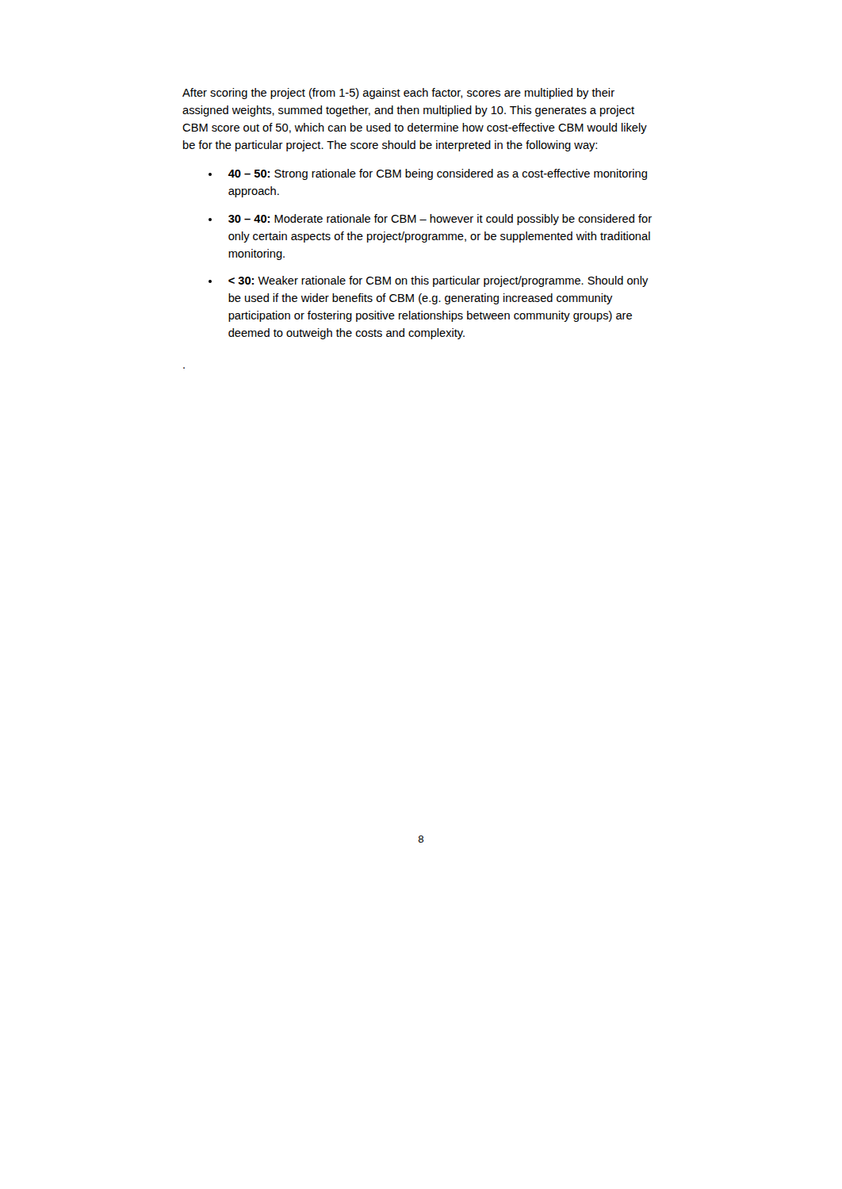After scoring the project (from 1-5) against each factor, scores are multiplied by their assigned weights, summed together, and then multiplied by 10. This generates a project CBM score out of 50, which can be used to determine how cost-effective CBM would likely be for the particular project. The score should be interpreted in the following way:
40 – 50: Strong rationale for CBM being considered as a cost-effective monitoring approach.
30 – 40: Moderate rationale for CBM – however it could possibly be considered for only certain aspects of the project/programme, or be supplemented with traditional monitoring.
< 30: Weaker rationale for CBM on this particular project/programme. Should only be used if the wider benefits of CBM (e.g. generating increased community participation or fostering positive relationships between community groups) are deemed to outweigh the costs and complexity.
.
8